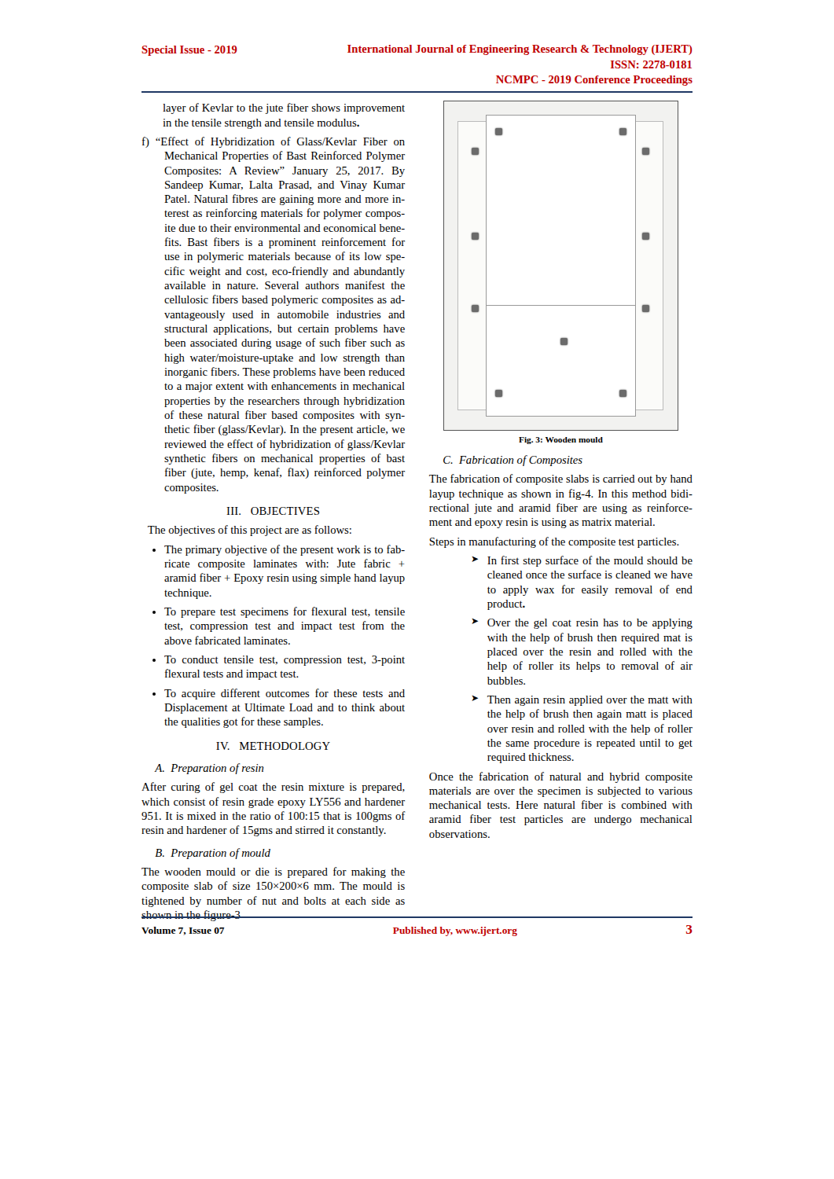Special Issue - 2019
International Journal of Engineering Research & Technology (IJERT)
ISSN: 2278-0181
NCMPC - 2019 Conference Proceedings
layer of Kevlar to the jute fiber shows improvement in the tensile strength and tensile modulus.
f) “Effect of Hybridization of Glass/Kevlar Fiber on Mechanical Properties of Bast Reinforced Polymer Composites: A Review” January 25, 2017. By Sandeep Kumar, Lalta Prasad, and Vinay Kumar Patel. Natural fibres are gaining more and more interest as reinforcing materials for polymer composite due to their environmental and economical benefits. Bast fibers is a prominent reinforcement for use in polymeric materials because of its low specific weight and cost, eco-friendly and abundantly available in nature. Several authors manifest the cellulosic fibers based polymeric composites as advantageously used in automobile industries and structural applications, but certain problems have been associated during usage of such fiber such as high water/moisture-uptake and low strength than inorganic fibers. These problems have been reduced to a major extent with enhancements in mechanical properties by the researchers through hybridization of these natural fiber based composites with synthetic fiber (glass/Kevlar). In the present article, we reviewed the effect of hybridization of glass/Kevlar synthetic fibers on mechanical properties of bast fiber (jute, hemp, kenaf, flax) reinforced polymer composites.
III. OBJECTIVES
The objectives of this project are as follows:
The primary objective of the present work is to fabricate composite laminates with: Jute fabric + aramid fiber + Epoxy resin using simple hand layup technique.
To prepare test specimens for flexural test, tensile test, compression test and impact test from the above fabricated laminates.
To conduct tensile test, compression test, 3-point flexural tests and impact test.
To acquire different outcomes for these tests and Displacement at Ultimate Load and to think about the qualities got for these samples.
IV. METHODOLOGY
A. Preparation of resin
After curing of gel coat the resin mixture is prepared, which consist of resin grade epoxy LY556 and hardener 951. It is mixed in the ratio of 100:15 that is 100gms of resin and hardener of 15gms and stirred it constantly.
B. Preparation of mould
The wooden mould or die is prepared for making the composite slab of size 150×200×6 mm. The mould is tightened by number of nut and bolts at each side as shown in the figure-3
Fig. 3: Wooden mould
C. Fabrication of Composites
The fabrication of composite slabs is carried out by hand layup technique as shown in fig-4. In this method bidirectional jute and aramid fiber are using as reinforcement and epoxy resin is using as matrix material.
Steps in manufacturing of the composite test particles.
In first step surface of the mould should be cleaned once the surface is cleaned we have to apply wax for easily removal of end product.
Over the gel coat resin has to be applying with the help of brush then required mat is placed over the resin and rolled with the help of roller its helps to removal of air bubbles.
Then again resin applied over the matt with the help of brush then again matt is placed over resin and rolled with the help of roller the same procedure is repeated until to get required thickness.
Once the fabrication of natural and hybrid composite materials are over the specimen is subjected to various mechanical tests. Here natural fiber is combined with aramid fiber test particles are undergo mechanical observations.
Volume 7, Issue 07
Published by, www.ijert.org
3